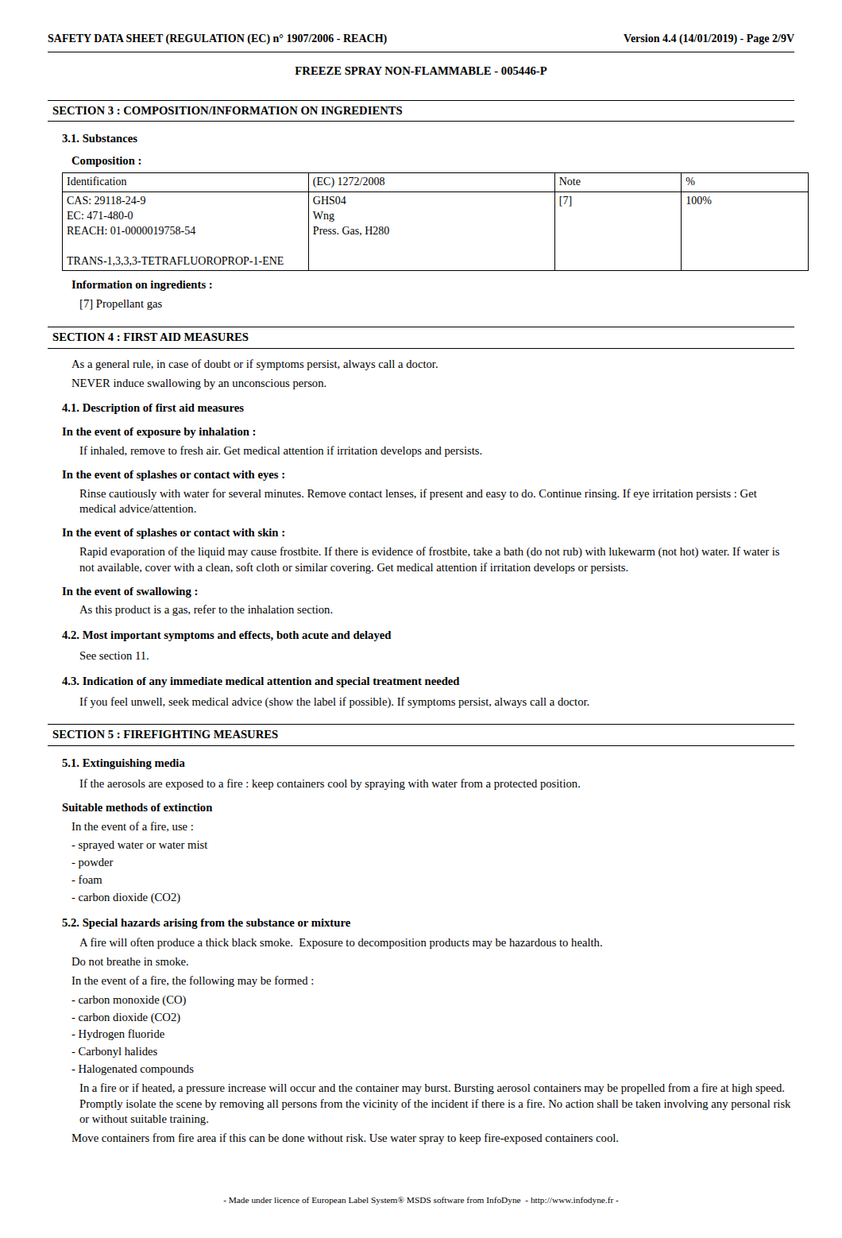SAFETY DATA SHEET (REGULATION (EC) n° 1907/2006 - REACH) Version 4.4 (14/01/2019) - Page 2/9V
FREEZE SPRAY NON-FLAMMABLE - 005446-P
SECTION 3 : COMPOSITION/INFORMATION ON INGREDIENTS
3.1. Substances
Composition :
| Identification | (EC) 1272/2008 | Note | % |
| --- | --- | --- | --- |
| CAS: 29118-24-9 EC: 471-480-0 REACH: 01-0000019758-54 TRANS-1,3,3,3-TETRAFLUOROPROP-1-ENE | GHS04 Wng Press. Gas, H280 | [7] | 100% |
Information on ingredients :
[7] Propellant gas
SECTION 4 : FIRST AID MEASURES
As a general rule, in case of doubt or if symptoms persist, always call a doctor.
NEVER induce swallowing by an unconscious person.
4.1. Description of first aid measures
In the event of exposure by inhalation :
If inhaled, remove to fresh air. Get medical attention if irritation develops and persists.
In the event of splashes or contact with eyes :
Rinse cautiously with water for several minutes. Remove contact lenses, if present and easy to do. Continue rinsing. If eye irritation persists : Get medical advice/attention.
In the event of splashes or contact with skin :
Rapid evaporation of the liquid may cause frostbite. If there is evidence of frostbite, take a bath (do not rub) with lukewarm (not hot) water. If water is not available, cover with a clean, soft cloth or similar covering. Get medical attention if irritation develops or persists.
In the event of swallowing :
As this product is a gas, refer to the inhalation section.
4.2. Most important symptoms and effects, both acute and delayed
See section 11.
4.3. Indication of any immediate medical attention and special treatment needed
If you feel unwell, seek medical advice (show the label if possible). If symptoms persist, always call a doctor.
SECTION 5 : FIREFIGHTING MEASURES
5.1. Extinguishing media
If the aerosols are exposed to a fire : keep containers cool by spraying with water from a protected position.
Suitable methods of extinction
In the event of a fire, use :
- sprayed water or water mist
- powder
- foam
- carbon dioxide (CO2)
5.2. Special hazards arising from the substance or mixture
A fire will often produce a thick black smoke. Exposure to decomposition products may be hazardous to health.
Do not breathe in smoke.
In the event of a fire, the following may be formed :
- carbon monoxide (CO)
- carbon dioxide (CO2)
- Hydrogen fluoride
- Carbonyl halides
- Halogenated compounds
In a fire or if heated, a pressure increase will occur and the container may burst. Bursting aerosol containers may be propelled from a fire at high speed. Promptly isolate the scene by removing all persons from the vicinity of the incident if there is a fire. No action shall be taken involving any personal risk or without suitable training.
Move containers from fire area if this can be done without risk. Use water spray to keep fire-exposed containers cool.
- Made under licence of European Label System® MSDS software from InfoDyne - http://www.infodyne.fr -